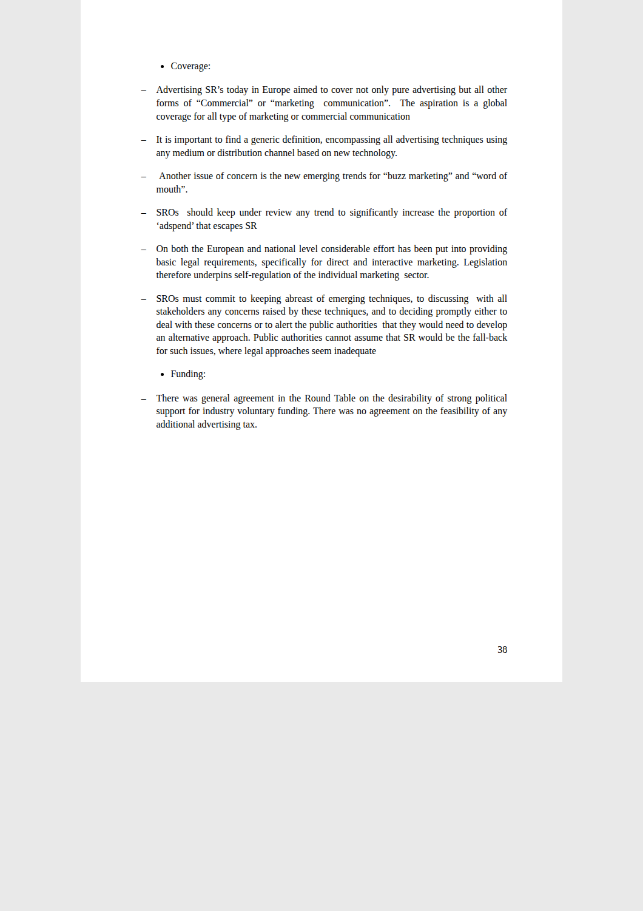Coverage:
Advertising SR’s today in Europe aimed to cover not only pure advertising but all other forms of “Commercial” or “marketing communication”. The aspiration is a global coverage for all type of marketing or commercial communication
It is important to find a generic definition, encompassing all advertising techniques using any medium or distribution channel based on new technology.
Another issue of concern is the new emerging trends for “buzz marketing” and “word of mouth”.
SROs should keep under review any trend to significantly increase the proportion of ‘adspend’ that escapes SR
On both the European and national level considerable effort has been put into providing basic legal requirements, specifically for direct and interactive marketing. Legislation therefore underpins self-regulation of the individual marketing sector.
SROs must commit to keeping abreast of emerging techniques, to discussing with all stakeholders any concerns raised by these techniques, and to deciding promptly either to deal with these concerns or to alert the public authorities that they would need to develop an alternative approach. Public authorities cannot assume that SR would be the fall-back for such issues, where legal approaches seem inadequate
Funding:
There was general agreement in the Round Table on the desirability of strong political support for industry voluntary funding. There was no agreement on the feasibility of any additional advertising tax.
38